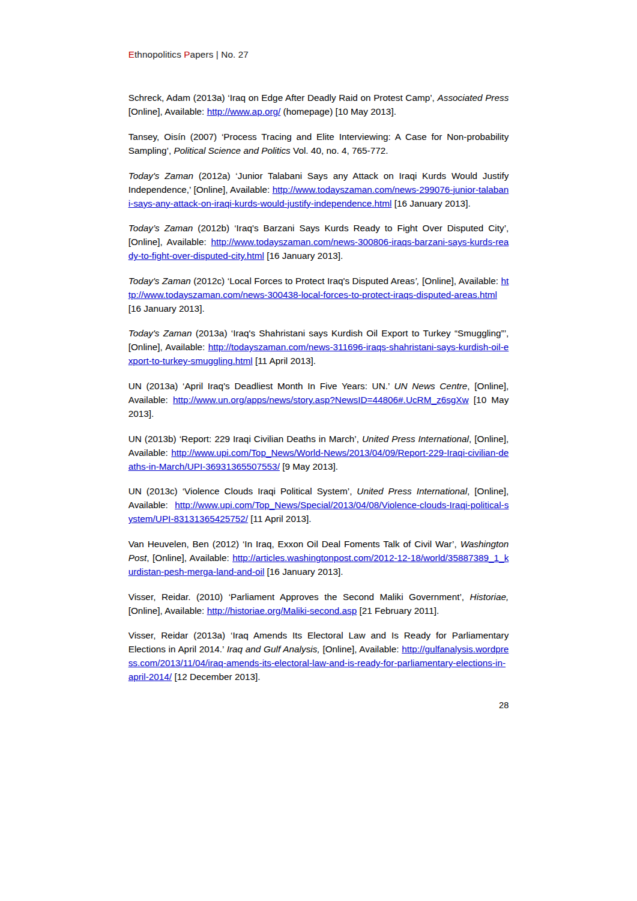Ethnopolitics Papers | No. 27
Schreck, Adam (2013a) ‘Iraq on Edge After Deadly Raid on Protest Camp’, Associated Press [Online], Available: http://www.ap.org/ (homepage) [10 May 2013].
Tansey, Oisín (2007) ‘Process Tracing and Elite Interviewing: A Case for Non-probability Sampling’, Political Science and Politics Vol. 40, no. 4, 765-772.
Today's Zaman (2012a) ‘Junior Talabani Says any Attack on Iraqi Kurds Would Justify Independence,’ [Online], Available: http://www.todayszaman.com/news-299076-junior-talabani-says-any-attack-on-iraqi-kurds-would-justify-independence.html [16 January 2013].
Today’s Zaman (2012b) ‘Iraq's Barzani Says Kurds Ready to Fight Over Disputed City’, [Online], Available: http://www.todayszaman.com/news-300806-iraqs-barzani-says-kurds-ready-to-fight-over-disputed-city.html [16 January 2013].
Today's Zaman (2012c) ‘Local Forces to Protect Iraq's Disputed Areas’, [Online], Available: http://www.todayszaman.com/news-300438-local-forces-to-protect-iraqs-disputed-areas.html [16 January 2013].
Today's Zaman (2013a) ‘Iraq's Shahristani says Kurdish Oil Export to Turkey “Smuggling”’, [Online], Available: http://todayszaman.com/news-311696-iraqs-shahristani-says-kurdish-oil-export-to-turkey-smuggling.html [11 April 2013].
UN (2013a) ‘April Iraq's Deadliest Month In Five Years: UN.’ UN News Centre, [Online], Available: http://www.un.org/apps/news/story.asp?NewsID=44806#.UcRM_z6sgXw [10 May 2013].
UN (2013b) ‘Report: 229 Iraqi Civilian Deaths in March’, United Press International, [Online], Available: http://www.upi.com/Top_News/World-News/2013/04/09/Report-229-Iraqi-civilian-deaths-in-March/UPI-36931365507553/ [9 May 2013].
UN (2013c) ‘Violence Clouds Iraqi Political System’, United Press International, [Online], Available: http://www.upi.com/Top_News/Special/2013/04/08/Violence-clouds-Iraqi-political-system/UPI-83131365425752/ [11 April 2013].
Van Heuvelen, Ben (2012) ‘In Iraq, Exxon Oil Deal Foments Talk of Civil War’, Washington Post, [Online], Available: http://articles.washingtonpost.com/2012-12-18/world/35887389_1_kurdistan-pesh-merga-land-and-oil [16 January 2013].
Visser, Reidar. (2010) ‘Parliament Approves the Second Maliki Government’, Historiae, [Online], Available: http://historiae.org/Maliki-second.asp [21 February 2011].
Visser, Reidar (2013a) ‘Iraq Amends Its Electoral Law and Is Ready for Parliamentary Elections in April 2014.’ Iraq and Gulf Analysis, [Online], Available: http://gulfanalysis.wordpress.com/2013/11/04/iraq-amends-its-electoral-law-and-is-ready-for-parliamentary-elections-in-april-2014/ [12 December 2013].
28